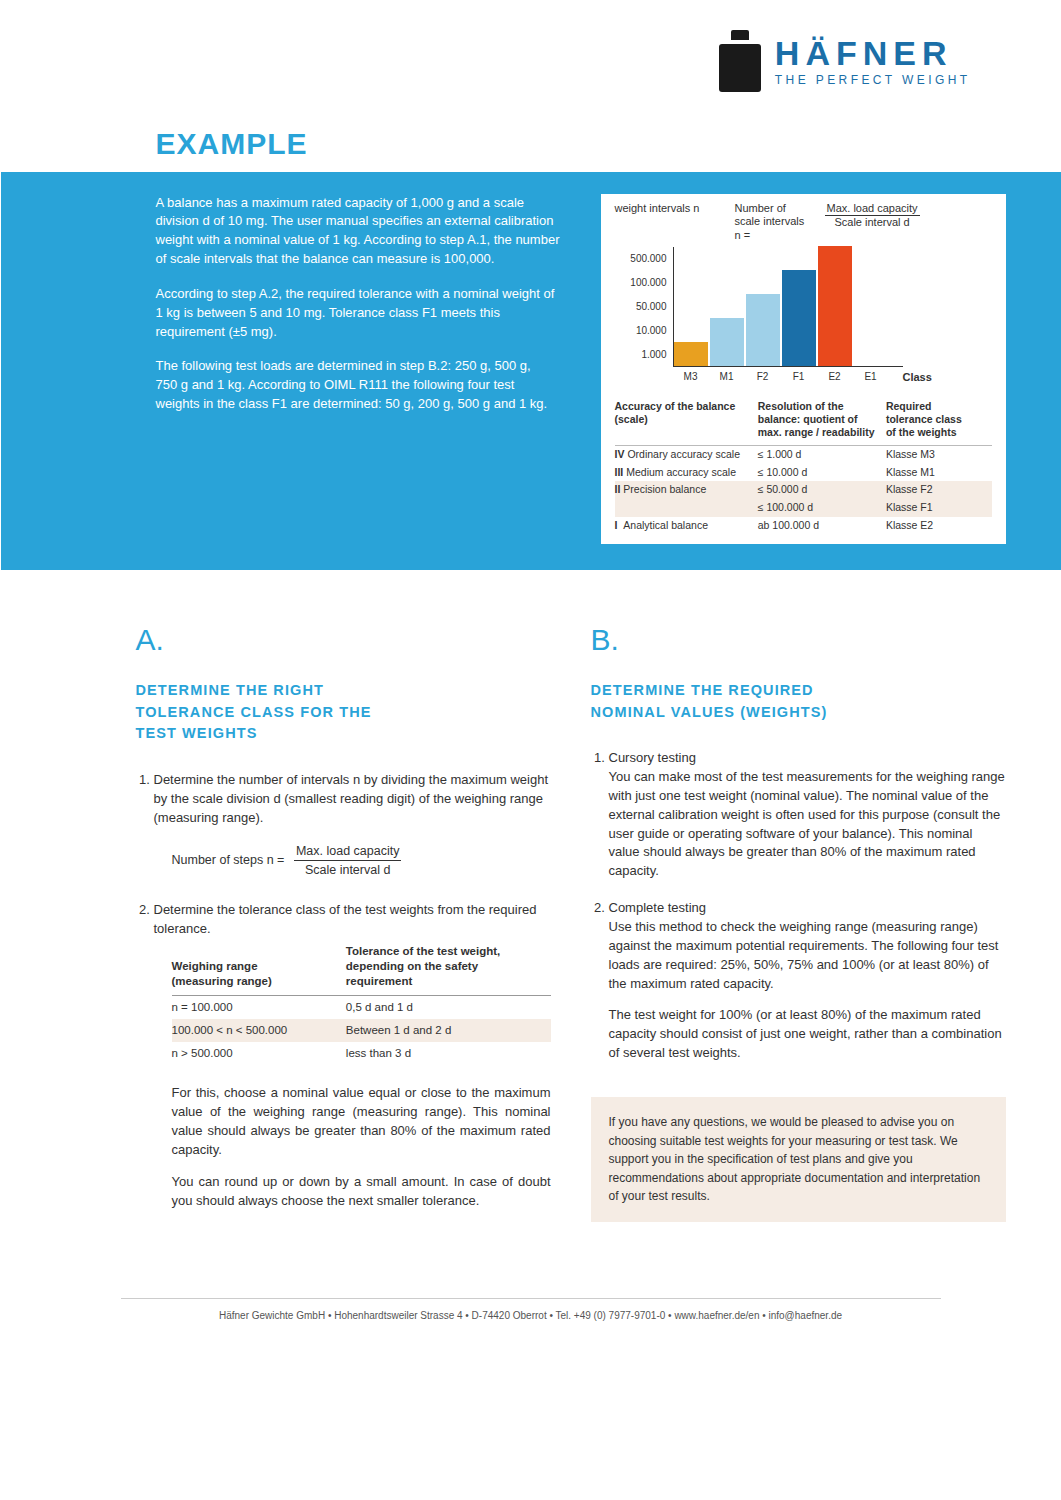HÄFNER
THE PERFECT WEIGHT
EXAMPLE
A balance has a maximum rated capacity of 1,000 g and a scale division d of 10 mg. The user manual specifies an external calibration weight with a nominal value of 1 kg. According to step A.1, the number of scale intervals that the balance can measure is 100,000.
According to step A.2, the required tolerance with a nominal weight of 1 kg is between 5 and 10 mg. Tolerance class F1 meets this requirement (±5 mg).
The following test loads are determined in step B.2: 250 g, 500 g, 750 g and 1 kg. According to OIML R111 the following four test weights in the class F1 are determined: 50 g, 200 g, 500 g and 1 kg.
weight intervals n
Number of
scale intervals n =
Max. load capacity Scale interval d
500.000
100.000
50.000
10.000
1.000
M3 M1 F2 F1 E2 E1 Class
| Accuracy of the balance (scale) | Resolution of the balance: quotient of max. range / readability | Required tolerance class of the weights |
| --- | --- | --- |
| IV Ordinary accuracy scale | ≤ 1.000 d | Klasse M3 |
| III Medium accuracy scale | ≤ 10.000 d | Klasse M1 |
| II Precision balance | ≤ 50.000 d | Klasse F2 |
| | ≤ 100.000 d | Klasse F1 |
| I Analytical balance | ab 100.000 d | Klasse E2 |
A.
Determine the right
tolerance class for the
test weights
Determine the number of intervals n by dividing the maximum weight by the scale division d (smallest reading digit) of the weighing range (measuring range).
Number of steps n = Max. load capacity Scale interval d
Determine the tolerance class of the test weights from the required tolerance.
| Weighing range (measuring range) | Tolerance of the test weight, depending on the safety requirement |
| --- | --- |
| n = 100.000 | 0,5 d and 1 d |
| 100.000 < n < 500.000 | Between 1 d and 2 d |
| n > 500.000 | less than 3 d |
For this, choose a nominal value equal or close to the maximum value of the weighing range (measuring range). This nominal value should always be greater than 80% of the maximum rated capacity.
You can round up or down by a small amount. In case of doubt you should always choose the next smaller tolerance.
B.
Determine the required
nominal values (weights)
Cursory testing
You can make most of the test measurements for the weighing range with just one test weight (nominal value). The nominal value of the external calibration weight is often used for this purpose (consult the user guide or operating software of your balance). This nominal value should always be greater than 80% of the maximum rated capacity.
Complete testing
Use this method to check the weighing range (measuring range) against the maximum potential requirements. The following four test loads are required: 25%, 50%, 75% and 100% (or at least 80%) of the maximum rated capacity.
The test weight for 100% (or at least 80%) of the maximum rated capacity should consist of just one weight, rather than a combination of several test weights.
If you have any questions, we would be pleased to advise you on choosing suitable test weights for your measuring or test task. We support you in the specification of test plans and give you recommendations about appropriate documentation and interpretation of your test results.
Häfner Gewichte GmbH • Hohenhardtsweiler Strasse 4 • D-74420 Oberrot • Tel. +49 (0) 7977-9701-0 • www.haefner.de/en • info@haefner.de